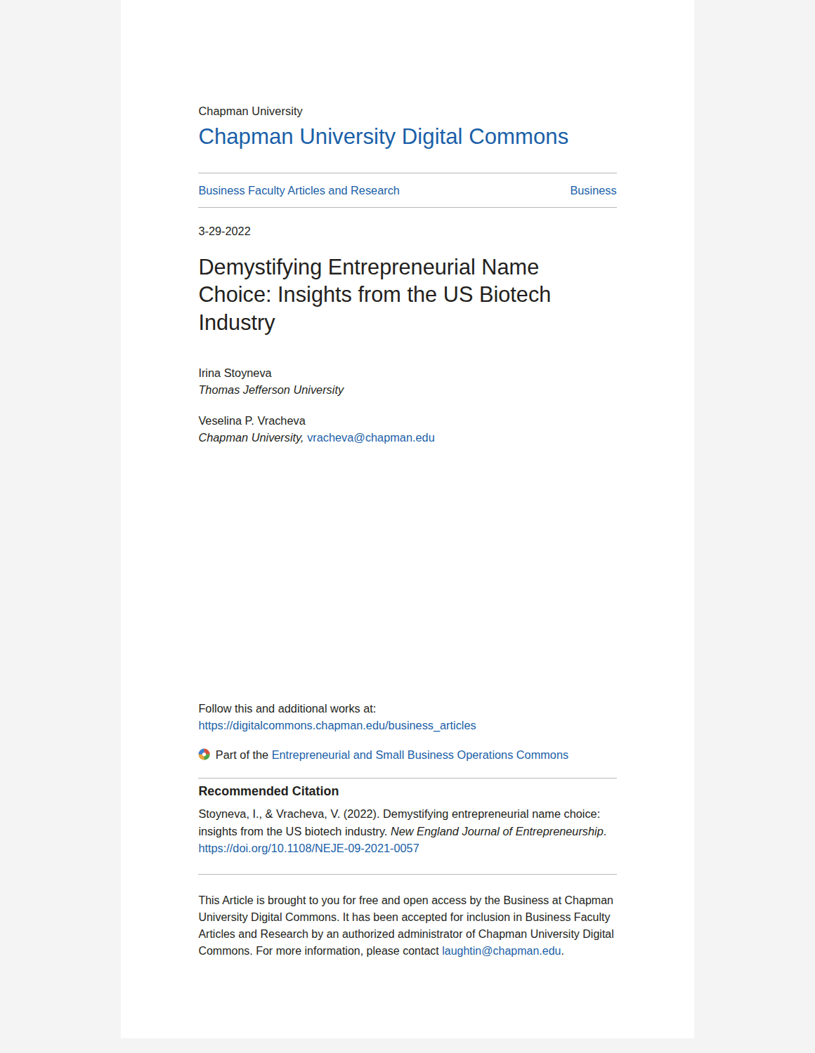Chapman University
Chapman University Digital Commons
Business Faculty Articles and Research Business
3-29-2022
Demystifying Entrepreneurial Name Choice: Insights from the US Biotech Industry
Irina Stoyneva Thomas Jefferson University
Veselina P. Vracheva Chapman University, vracheva@chapman.edu
Follow this and additional works at: https://digitalcommons.chapman.edu/business_articles
Part of the Entrepreneurial and Small Business Operations Commons
Recommended Citation
Stoyneva, I., & Vracheva, V. (2022). Demystifying entrepreneurial name choice: insights from the US biotech industry. New England Journal of Entrepreneurship. https://doi.org/10.1108/NEJE-09-2021-0057
This Article is brought to you for free and open access by the Business at Chapman University Digital Commons. It has been accepted for inclusion in Business Faculty Articles and Research by an authorized administrator of Chapman University Digital Commons. For more information, please contact laughtin@chapman.edu.